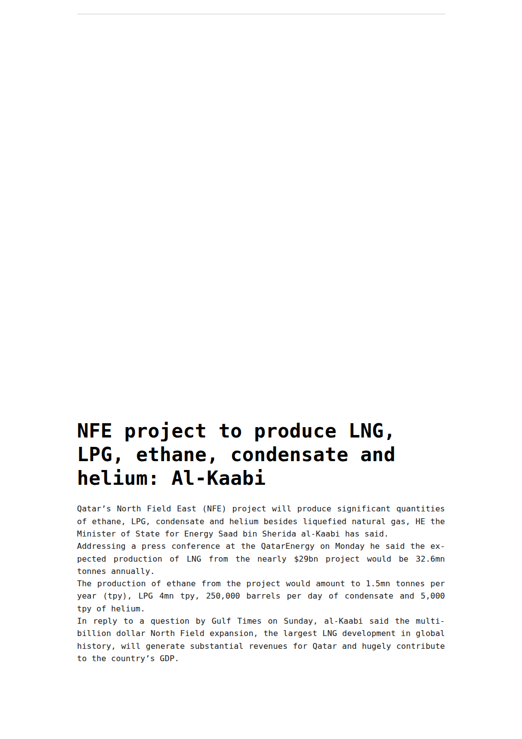NFE project to produce LNG, LPG, ethane, condensate and helium: Al-Kaabi
Qatar’s North Field East (NFE) project will produce significant quantities of ethane, LPG, condensate and helium besides liquefied natural gas, HE the Minister of State for Energy Saad bin Sherida al-Kaabi has said.
Addressing a press conference at the QatarEnergy on Monday he said the expected production of LNG from the nearly $29bn project would be 32.6mn tonnes annually.
The production of ethane from the project would amount to 1.5mn tonnes per year (tpy), LPG 4mn tpy, 250,000 barrels per day of condensate and 5,000 tpy of helium.
In reply to a question by Gulf Times on Sunday, al-Kaabi said the multi-billion dollar North Field expansion, the largest LNG development in global history, will generate substantial revenues for Qatar and hugely contribute to the country’s GDP.